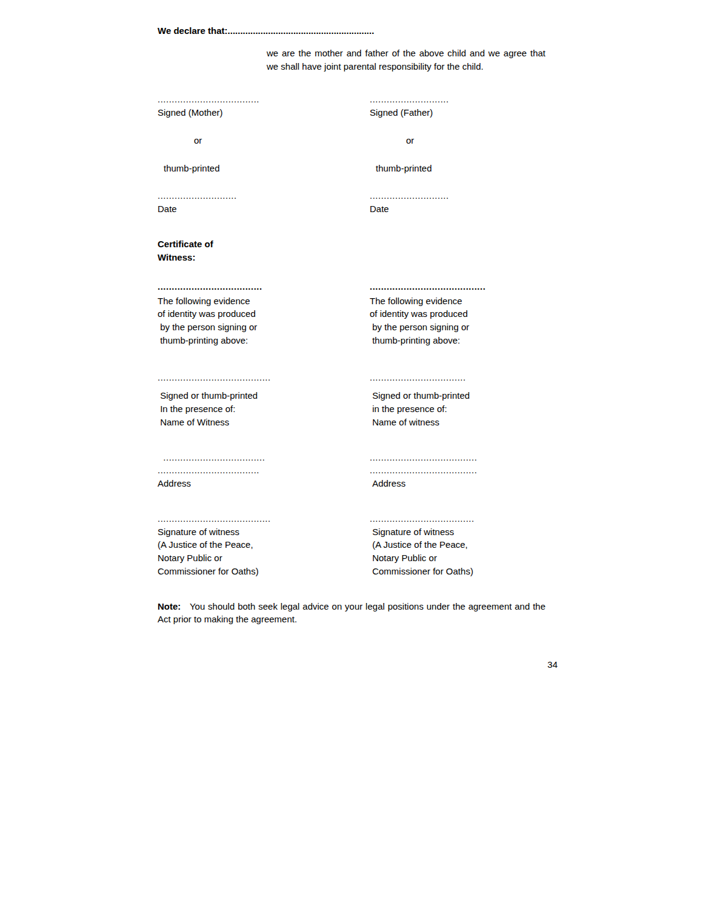We declare that:..........................................................
we are the mother and father of the above child and we agree that we shall have joint parental responsibility for the child.
....................................
Signed (Mother)
............................
Signed (Father)
or
or
thumb-printed
thumb-printed
............................
Date
............................
Date
Certificate of Witness:
.....................................
The following evidence
of identity was produced
by the person signing or
thumb-printing above:
.........................................
The following evidence
of identity was produced
by the person signing or
thumb-printing above:
........................................
Signed or thumb-printed
In the presence of:
Name of Witness
..................................
Signed or thumb-printed
in the presence of:
Name of witness
....................................
....................................
Address
......................................
......................................
Address
........................................
Signature of witness
(A Justice of the Peace,
Notary Public or
Commissioner for Oaths)
.....................................
Signature of witness
(A Justice of the Peace,
Notary Public or
Commissioner for Oaths)
Note: You should both seek legal advice on your legal positions under the agreement and the Act prior to making the agreement.
34